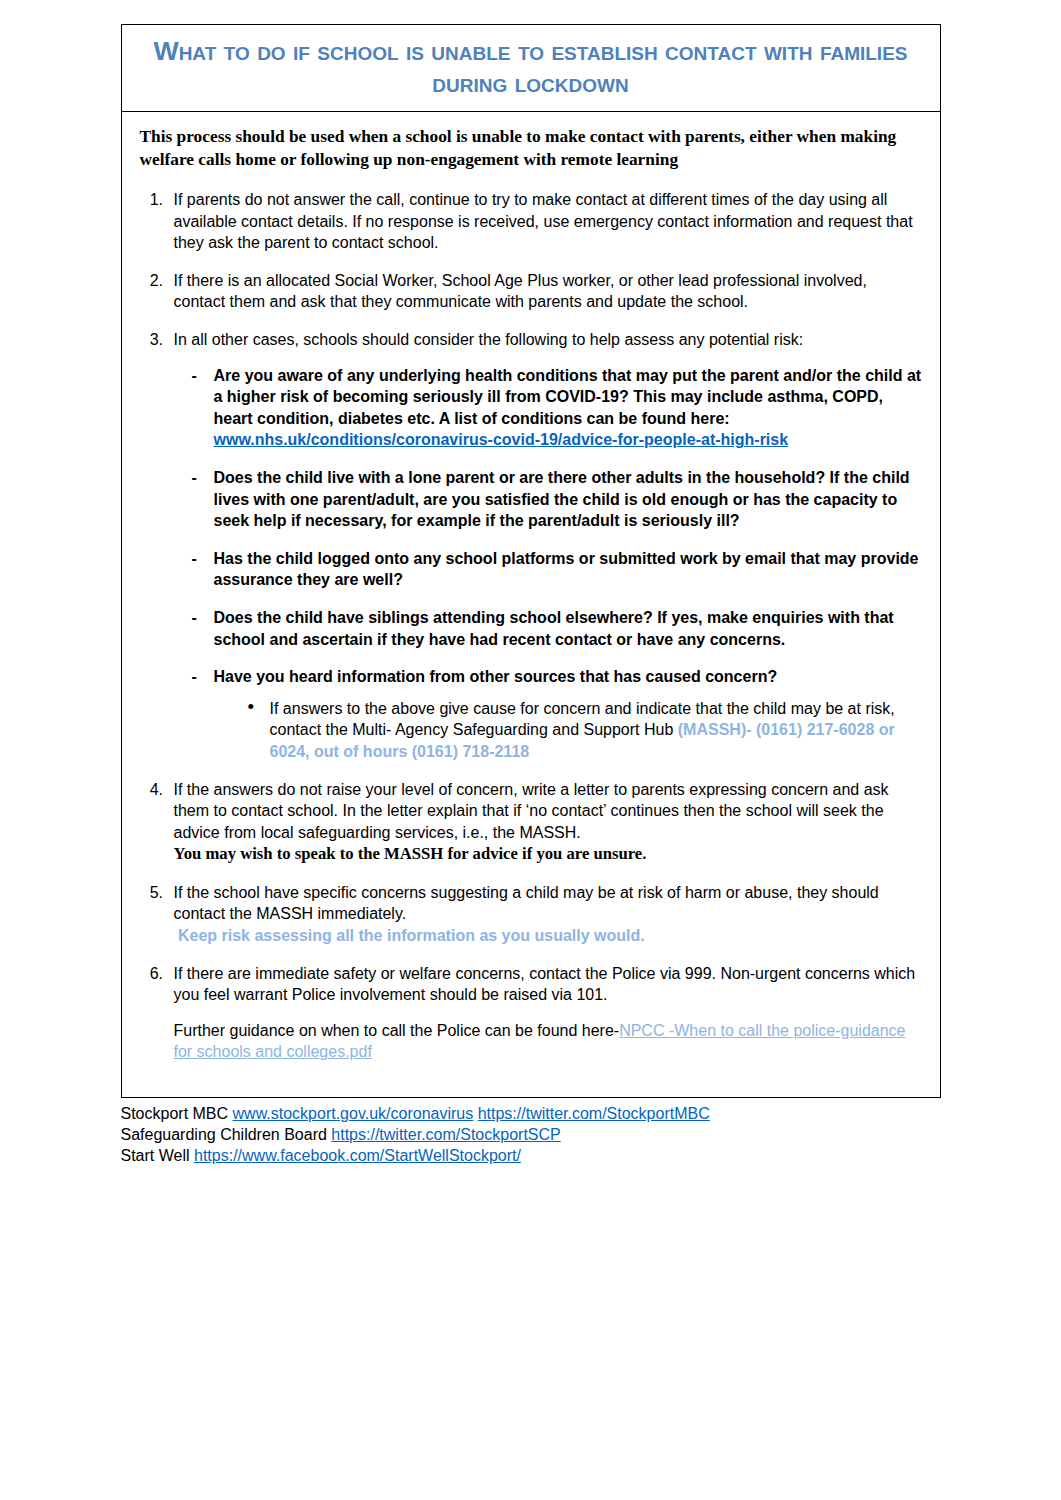What to do if school is unable to establish contact with families during lockdown
This process should be used when a school is unable to make contact with parents, either when making welfare calls home or following up non-engagement with remote learning
If parents do not answer the call, continue to try to make contact at different times of the day using all available contact details. If no response is received, use emergency contact information and request that they ask the parent to contact school.
If there is an allocated Social Worker, School Age Plus worker, or other lead professional involved, contact them and ask that they communicate with parents and update the school.
In all other cases, schools should consider the following to help assess any potential risk:
Are you aware of any underlying health conditions that may put the parent and/or the child at a higher risk of becoming seriously ill from COVID-19? This may include asthma, COPD, heart condition, diabetes etc. A list of conditions can be found here:
www.nhs.uk/conditions/coronavirus-covid-19/advice-for-people-at-high-risk
Does the child live with a lone parent or are there other adults in the household? If the child lives with one parent/adult, are you satisfied the child is old enough or has the capacity to seek help if necessary, for example if the parent/adult is seriously ill?
Has the child logged onto any school platforms or submitted work by email that may provide assurance they are well?
Does the child have siblings attending school elsewhere? If yes, make enquiries with that school and ascertain if they have had recent contact or have any concerns.
Have you heard information from other sources that has caused concern?
If answers to the above give cause for concern and indicate that the child may be at risk, contact the Multi- Agency Safeguarding and Support Hub (MASSH)- (0161) 217-6028 or 6024, out of hours (0161) 718-2118
If the answers do not raise your level of concern, write a letter to parents expressing concern and ask them to contact school. In the letter explain that if ‘no contact’ continues then the school will seek the advice from local safeguarding services, i.e., the MASSH.
You may wish to speak to the MASSH for advice if you are unsure.
If the school have specific concerns suggesting a child may be at risk of harm or abuse, they should contact the MASSH immediately.
Keep risk assessing all the information as you usually would.
If there are immediate safety or welfare concerns, contact the Police via 999. Non-urgent concerns which you feel warrant Police involvement should be raised via 101.
Further guidance on when to call the Police can be found here-NPCC -When to call the police-guidance for schools and colleges.pdf
Stockport MBC www.stockport.gov.uk/coronavirus https://twitter.com/StockportMBC
Safeguarding Children Board https://twitter.com/StockportSCP
Start Well https://www.facebook.com/StartWellStockport/